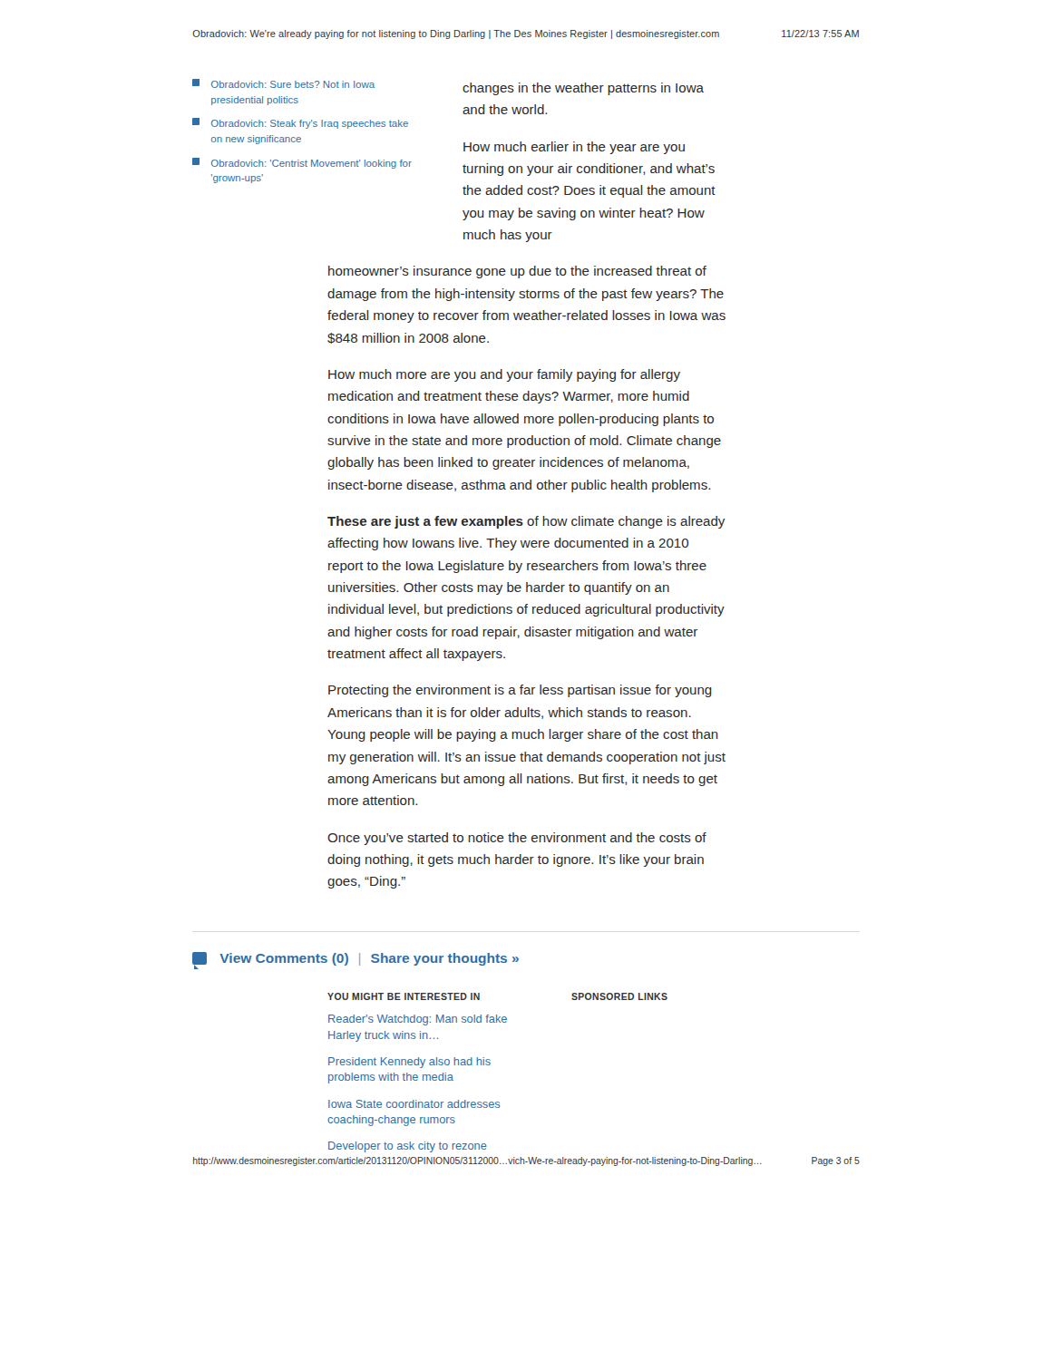Obradovich: We're already paying for not listening to Ding Darling | The Des Moines Register | desmoinesregister.com
11/22/13 7:55 AM
Obradovich: Sure bets? Not in Iowa presidential politics
Obradovich: Steak fry's Iraq speeches take on new significance
Obradovich: 'Centrist Movement' looking for 'grown-ups'
changes in the weather patterns in Iowa and the world.
How much earlier in the year are you turning on your air conditioner, and what’s the added cost? Does it equal the amount you may be saving on winter heat? How much has your
homeowner’s insurance gone up due to the increased threat of damage from the high-intensity storms of the past few years? The federal money to recover from weather-related losses in Iowa was $848 million in 2008 alone.
How much more are you and your family paying for allergy medication and treatment these days? Warmer, more humid conditions in Iowa have allowed more pollen-producing plants to survive in the state and more production of mold. Climate change globally has been linked to greater incidences of melanoma, insect-borne disease, asthma and other public health problems.
These are just a few examples of how climate change is already affecting how Iowans live. They were documented in a 2010 report to the Iowa Legislature by researchers from Iowa’s three universities. Other costs may be harder to quantify on an individual level, but predictions of reduced agricultural productivity and higher costs for road repair, disaster mitigation and water treatment affect all taxpayers.
Protecting the environment is a far less partisan issue for young Americans than it is for older adults, which stands to reason. Young people will be paying a much larger share of the cost than my generation will. It’s an issue that demands cooperation not just among Americans but among all nations. But first, it needs to get more attention.
Once you’ve started to notice the environment and the costs of doing nothing, it gets much harder to ignore. It’s like your brain goes, “Ding.”
View Comments (0) | Share your thoughts »
YOU MIGHT BE INTERESTED IN
Reader's Watchdog: Man sold fake Harley truck wins in…
President Kennedy also had his problems with the media
Iowa State coordinator addresses coaching-change rumors
Developer to ask city to rezone
SPONSORED LINKS
http://www.desmoinesregister.com/article/20131120/OPINION05/3112000…vich-We-re-already-paying-for-not-listening-to-Ding-Darling?Opinion
Page 3 of 5